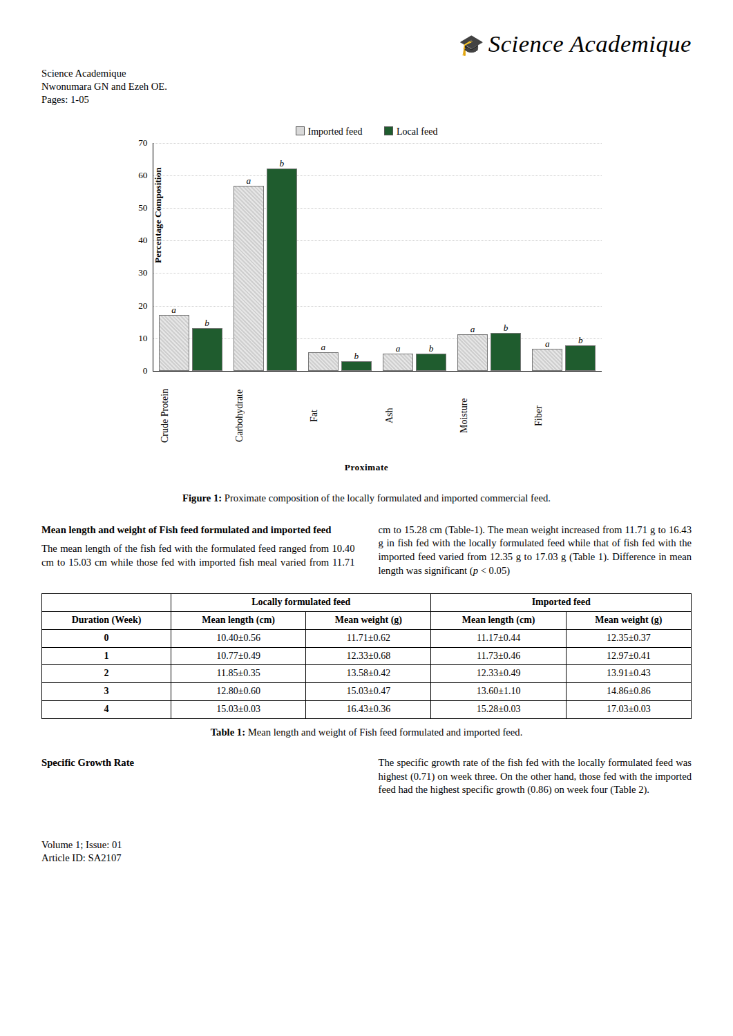🎓Science Academique
Science Academique
Nwonumara GN and Ezeh OE.
Pages: 1-05
Imported feed Local feed
Percentage Composition
70
60
50
40
30
20
10
0
a
b
a
b
a
b
a
b
a
b
a
b
Crude Protein
Carbohydrate
Fat
Ash
Moisture
Fiber
Proximate
Figure 1: Proximate composition of the locally formulated and imported commercial feed.
Mean length and weight of Fish feed formulated and imported feed
The mean length of the fish fed with the formulated feed ranged from 10.40 cm to 15.03 cm while those fed with imported fish meal varied from 11.71 cm to 15.28 cm (Table-1). The mean weight increased from 11.71 g to 16.43 g in fish fed with the locally formulated feed while that of fish fed with the imported feed varied from 12.35 g to 17.03 g (Table 1). Difference in mean length was significant (p < 0.05)
| | Locally formulated feed | Imported feed |
| --- | --- | --- |
| Duration (Week) | Mean length (cm) | Mean weight (g) | Mean length (cm) | Mean weight (g) |
| 0 | 10.40±0.56 | 11.71±0.62 | 11.17±0.44 | 12.35±0.37 |
| 1 | 10.77±0.49 | 12.33±0.68 | 11.73±0.46 | 12.97±0.41 |
| 2 | 11.85±0.35 | 13.58±0.42 | 12.33±0.49 | 13.91±0.43 |
| 3 | 12.80±0.60 | 15.03±0.47 | 13.60±1.10 | 14.86±0.86 |
| 4 | 15.03±0.03 | 16.43±0.36 | 15.28±0.03 | 17.03±0.03 |
Table 1: Mean length and weight of Fish feed formulated and imported feed.
Specific Growth Rate
The specific growth rate of the fish fed with the locally formulated feed was highest (0.71) on week three. On the other hand, those fed with the imported feed had the highest specific growth (0.86) on week four (Table 2).
Volume 1; Issue: 01
Article ID: SA2107